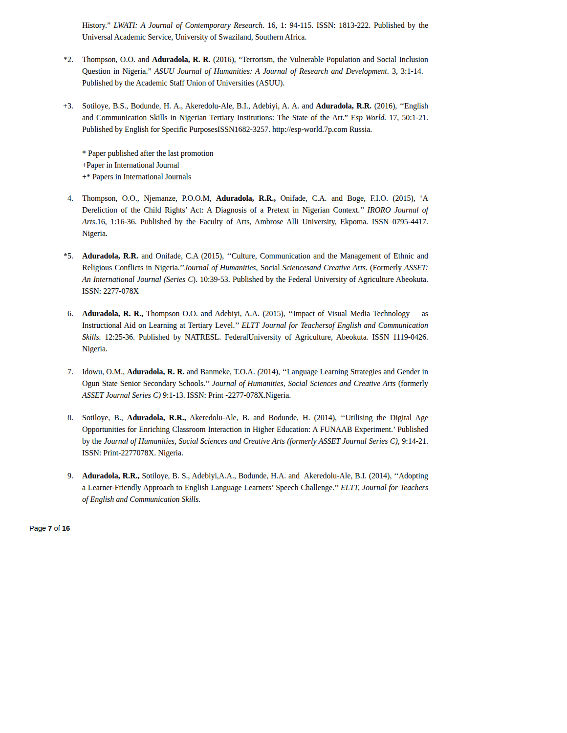History.” LWATI: A Journal of Contemporary Research. 16, 1: 94-115. ISSN: 1813-222. Published by the Universal Academic Service, University of Swaziland, Southern Africa.
*2.
Thompson, O.O. and Aduradola, R. R. (2016), “Terrorism, the Vulnerable Population and Social Inclusion Question in Nigeria.” ASUU Journal of Humanities: A Journal of Research and Development. 3, 3:1-14. Published by the Academic Staff Union of Universities (ASUU).
+3.
Sotiloye, B.S., Bodunde, H. A., Akeredolu-Ale, B.I., Adebiyi, A. A. and Aduradola, R.R. (2016), ‘‘English and Communication Skills in Nigerian Tertiary Institutions: The State of the Art.” Esp World. 17, 50:1-21. Published by English for Specific PurposesISSN1682-3257. http://esp-world.7p.com Russia.
* Paper published after the last promotion
+Paper in International Journal
+* Papers in International Journals
4.
Thompson, O.O., Njemanze, P.O.O.M, Aduradola, R.R., Onifade, C.A. and Boge, F.I.O. (2015), ‘A Dereliction of the Child Rights’ Act: A Diagnosis of a Pretext in Nigerian Context.’’ IRORO Journal of Arts.16, 1:16-36. Published by the Faculty of Arts, Ambrose Alli University, Ekpoma. ISSN 0795-4417. Nigeria.
*5.
Aduradola, R.R. and Onifade, C.A (2015), ‘‘Culture, Communication and the Management of Ethnic and Religious Conflicts in Nigeria.’’Journal of Humanities, Social Sciencesand Creative Arts. (Formerly ASSET: An International Journal (Series C). 10:39-53. Published by the Federal University of Agriculture Abeokuta. ISSN: 2277-078X
6.
Aduradola, R. R., Thompson O.O. and Adebiyi, A.A. (2015), ‘‘Impact of Visual Media Technology as Instructional Aid on Learning at Tertiary Level.’’ ELTT Journal for Teachersof English and Communication Skills. 12:25-36. Published by NATRESL. FederalUniversity of Agriculture, Abeokuta. ISSN 1119-0426. Nigeria.
7.
Idowu, O.M., Aduradola, R. R. and Banmeke, T.O.A. (2014), ‘‘Language Learning Strategies and Gender in Ogun State Senior Secondary Schools.’’ Journal of Humanities, Social Sciences and Creative Arts (formerly ASSET Journal Series C) 9:1-13. ISSN: Print -2277-078X.Nigeria.
8.
Sotiloye, B., Aduradola, R.R., Akeredolu-Ale, B. and Bodunde, H. (2014), ‘‘Utilising the Digital Age Opportunities for Enriching Classroom Interaction in Higher Education: A FUNAAB Experiment.’ Published by the Journal of Humanities, Social Sciences and Creative Arts (formerly ASSET Journal Series C), 9:14-21. ISSN: Print-2277078X. Nigeria.
9.
Aduradola, R.R., Sotiloye, B. S., Adebiyi,A.A., Bodunde, H.A. and Akeredolu-Ale, B.I. (2014), ‘‘Adopting a Learner-Friendly Approach to English Language Learners’ Speech Challenge.’’ ELTT, Journal for Teachers of English and Communication Skills.
Page 7 of 16